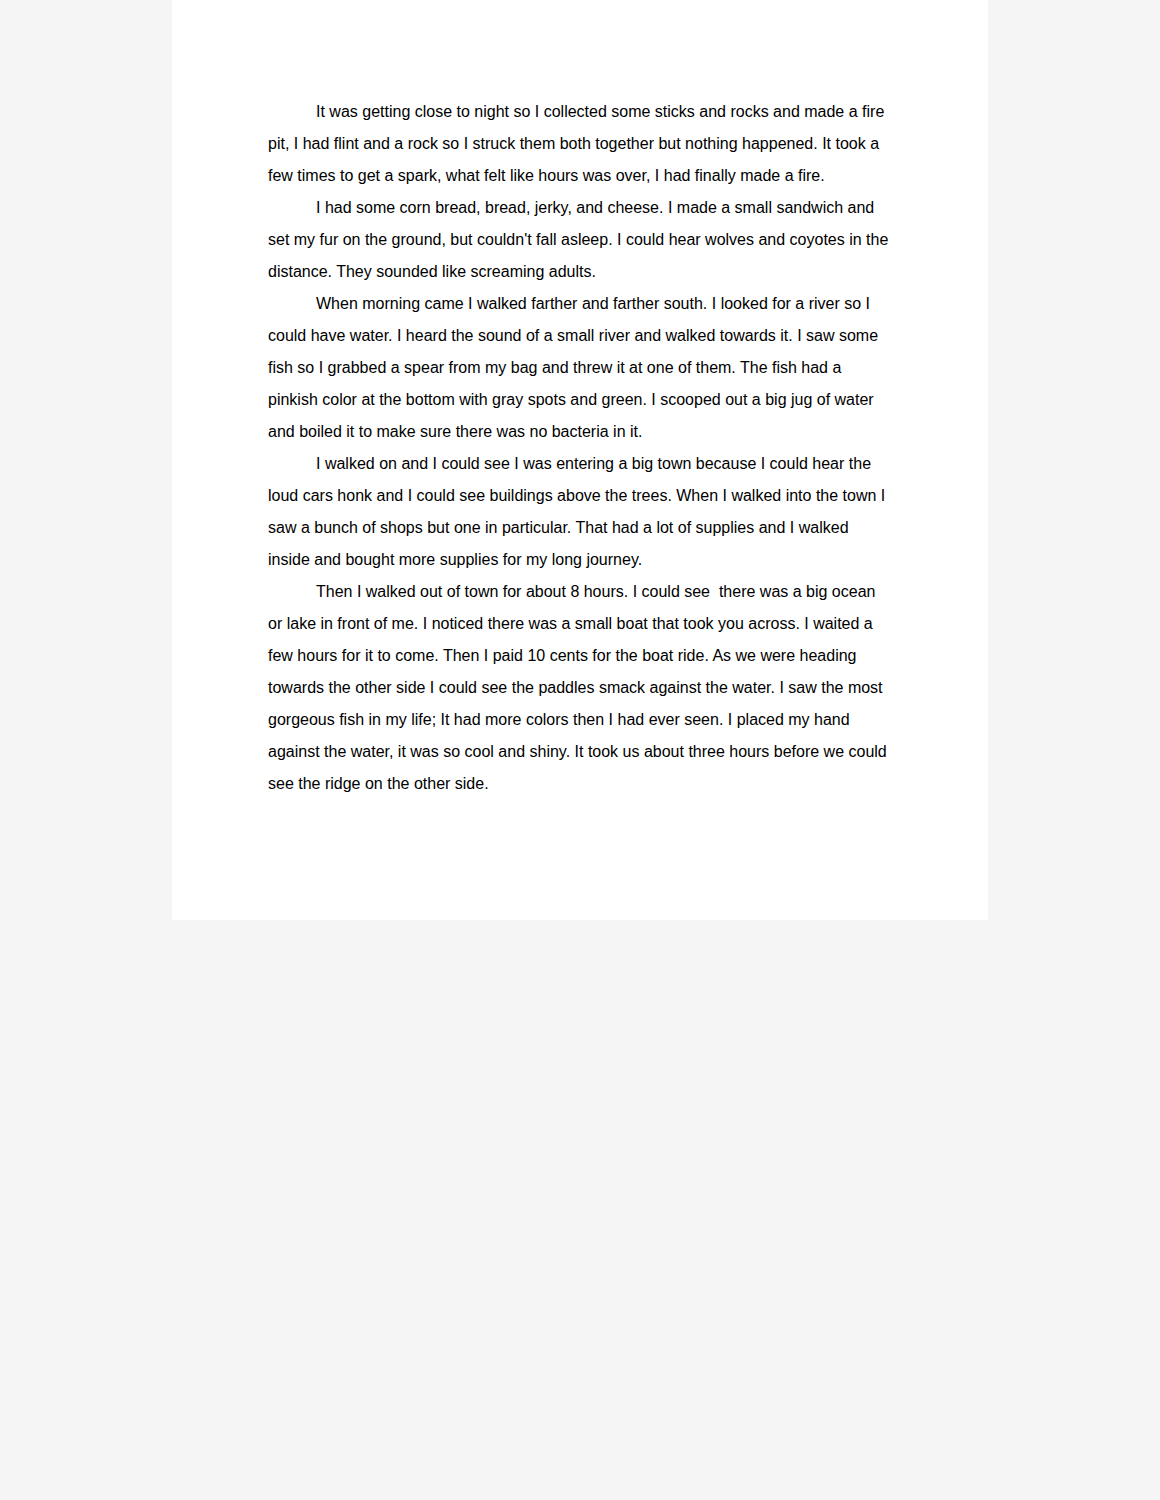It was getting close to night so I collected some sticks and rocks and made a fire pit, I had flint and a rock so I struck them both together but nothing happened. It took a few times to get a spark, what felt like hours was over, I had finally made a fire.
I had some corn bread, bread, jerky, and cheese. I made a small sandwich and set my fur on the ground, but couldn't fall asleep. I could hear wolves and coyotes in the distance. They sounded like screaming adults.
When morning came I walked farther and farther south. I looked for a river so I could have water. I heard the sound of a small river and walked towards it. I saw some fish so I grabbed a spear from my bag and threw it at one of them. The fish had a pinkish color at the bottom with gray spots and green. I scooped out a big jug of water and boiled it to make sure there was no bacteria in it.
I walked on and I could see I was entering a big town because I could hear the loud cars honk and I could see buildings above the trees. When I walked into the town I saw a bunch of shops but one in particular. That had a lot of supplies and I walked inside and bought more supplies for my long journey.
Then I walked out of town for about 8 hours. I could see there was a big ocean or lake in front of me. I noticed there was a small boat that took you across. I waited a few hours for it to come. Then I paid 10 cents for the boat ride. As we were heading towards the other side I could see the paddles smack against the water. I saw the most gorgeous fish in my life; It had more colors then I had ever seen. I placed my hand against the water, it was so cool and shiny. It took us about three hours before we could see the ridge on the other side.